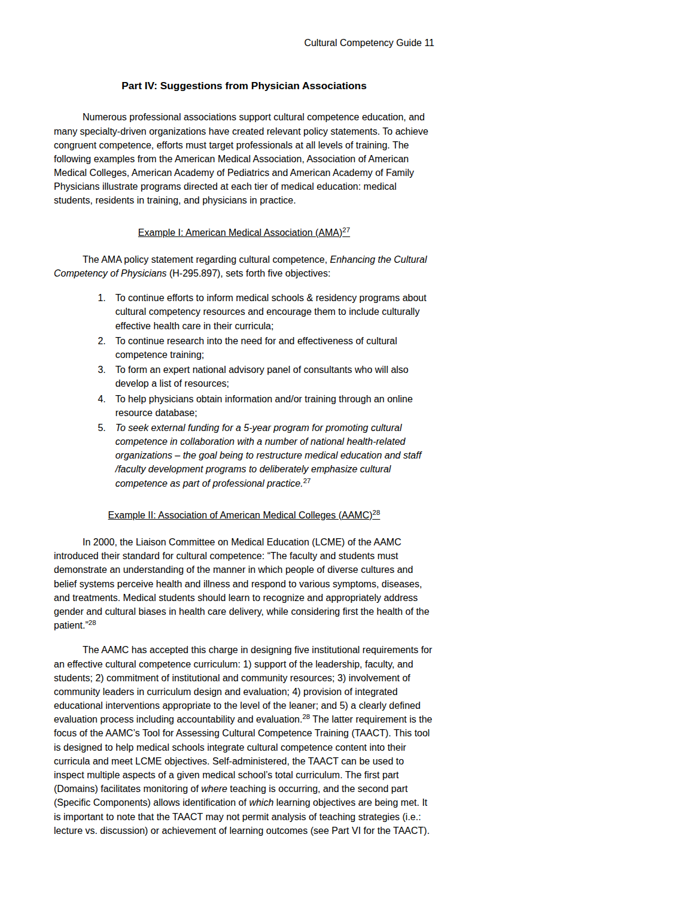Cultural Competency Guide 11
Part IV: Suggestions from Physician Associations
Numerous professional associations support cultural competence education, and many specialty-driven organizations have created relevant policy statements. To achieve congruent competence, efforts must target professionals at all levels of training. The following examples from the American Medical Association, Association of American Medical Colleges, American Academy of Pediatrics and American Academy of Family Physicians illustrate programs directed at each tier of medical education: medical students, residents in training, and physicians in practice.
Example I: American Medical Association (AMA)27
The AMA policy statement regarding cultural competence, Enhancing the Cultural Competency of Physicians (H-295.897), sets forth five objectives:
To continue efforts to inform medical schools & residency programs about cultural competency resources and encourage them to include culturally effective health care in their curricula;
To continue research into the need for and effectiveness of cultural competence training;
To form an expert national advisory panel of consultants who will also develop a list of resources;
To help physicians obtain information and/or training through an online resource database;
To seek external funding for a 5-year program for promoting cultural competence in collaboration with a number of national health-related organizations – the goal being to restructure medical education and staff /faculty development programs to deliberately emphasize cultural competence as part of professional practice.27
Example II: Association of American Medical Colleges (AAMC)28
In 2000, the Liaison Committee on Medical Education (LCME) of the AAMC introduced their standard for cultural competence: “The faculty and students must demonstrate an understanding of the manner in which people of diverse cultures and belief systems perceive health and illness and respond to various symptoms, diseases, and treatments. Medical students should learn to recognize and appropriately address gender and cultural biases in health care delivery, while considering first the health of the patient.”28
The AAMC has accepted this charge in designing five institutional requirements for an effective cultural competence curriculum: 1) support of the leadership, faculty, and students; 2) commitment of institutional and community resources; 3) involvement of community leaders in curriculum design and evaluation; 4) provision of integrated educational interventions appropriate to the level of the leaner; and 5) a clearly defined evaluation process including accountability and evaluation.28 The latter requirement is the focus of the AAMC’s Tool for Assessing Cultural Competence Training (TAACT). This tool is designed to help medical schools integrate cultural competence content into their curricula and meet LCME objectives. Self-administered, the TAACT can be used to inspect multiple aspects of a given medical school’s total curriculum. The first part (Domains) facilitates monitoring of where teaching is occurring, and the second part (Specific Components) allows identification of which learning objectives are being met. It is important to note that the TAACT may not permit analysis of teaching strategies (i.e.: lecture vs. discussion) or achievement of learning outcomes (see Part VI for the TAACT).